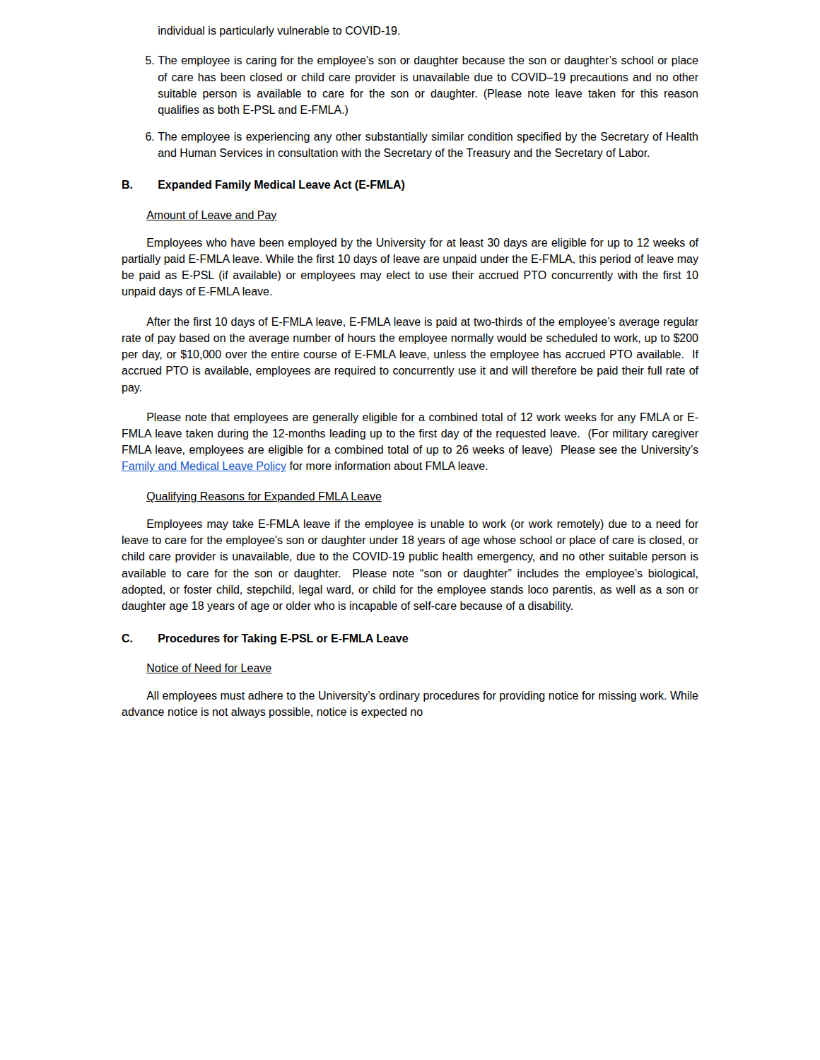individual is particularly vulnerable to COVID-19.
The employee is caring for the employee’s son or daughter because the son or daughter’s school or place of care has been closed or child care provider is unavailable due to COVID–19 precautions and no other suitable person is available to care for the son or daughter. (Please note leave taken for this reason qualifies as both E-PSL and E-FMLA.)
The employee is experiencing any other substantially similar condition specified by the Secretary of Health and Human Services in consultation with the Secretary of the Treasury and the Secretary of Labor.
B. Expanded Family Medical Leave Act (E-FMLA)
Amount of Leave and Pay
Employees who have been employed by the University for at least 30 days are eligible for up to 12 weeks of partially paid E-FMLA leave. While the first 10 days of leave are unpaid under the E-FMLA, this period of leave may be paid as E-PSL (if available) or employees may elect to use their accrued PTO concurrently with the first 10 unpaid days of E-FMLA leave.
After the first 10 days of E-FMLA leave, E-FMLA leave is paid at two-thirds of the employee’s average regular rate of pay based on the average number of hours the employee normally would be scheduled to work, up to $200 per day, or $10,000 over the entire course of E-FMLA leave, unless the employee has accrued PTO available. If accrued PTO is available, employees are required to concurrently use it and will therefore be paid their full rate of pay.
Please note that employees are generally eligible for a combined total of 12 work weeks for any FMLA or E-FMLA leave taken during the 12-months leading up to the first day of the requested leave. (For military caregiver FMLA leave, employees are eligible for a combined total of up to 26 weeks of leave) Please see the University’s Family and Medical Leave Policy for more information about FMLA leave.
Qualifying Reasons for Expanded FMLA Leave
Employees may take E-FMLA leave if the employee is unable to work (or work remotely) due to a need for leave to care for the employee’s son or daughter under 18 years of age whose school or place of care is closed, or child care provider is unavailable, due to the COVID-19 public health emergency, and no other suitable person is available to care for the son or daughter. Please note “son or daughter” includes the employee’s biological, adopted, or foster child, stepchild, legal ward, or child for the employee stands loco parentis, as well as a son or daughter age 18 years of age or older who is incapable of self-care because of a disability.
C. Procedures for Taking E-PSL or E-FMLA Leave
Notice of Need for Leave
All employees must adhere to the University’s ordinary procedures for providing notice for missing work. While advance notice is not always possible, notice is expected no